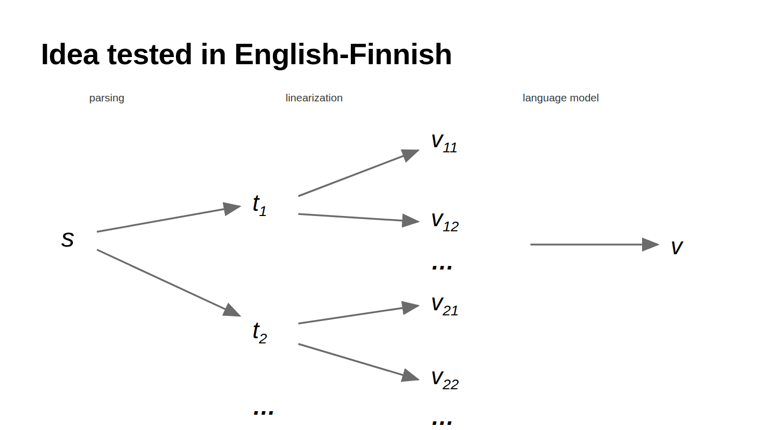Idea tested in English-Finnish
parsing
linearization
language model
s
t1
t2
…
v11
v12
…
v21
v22
…
v